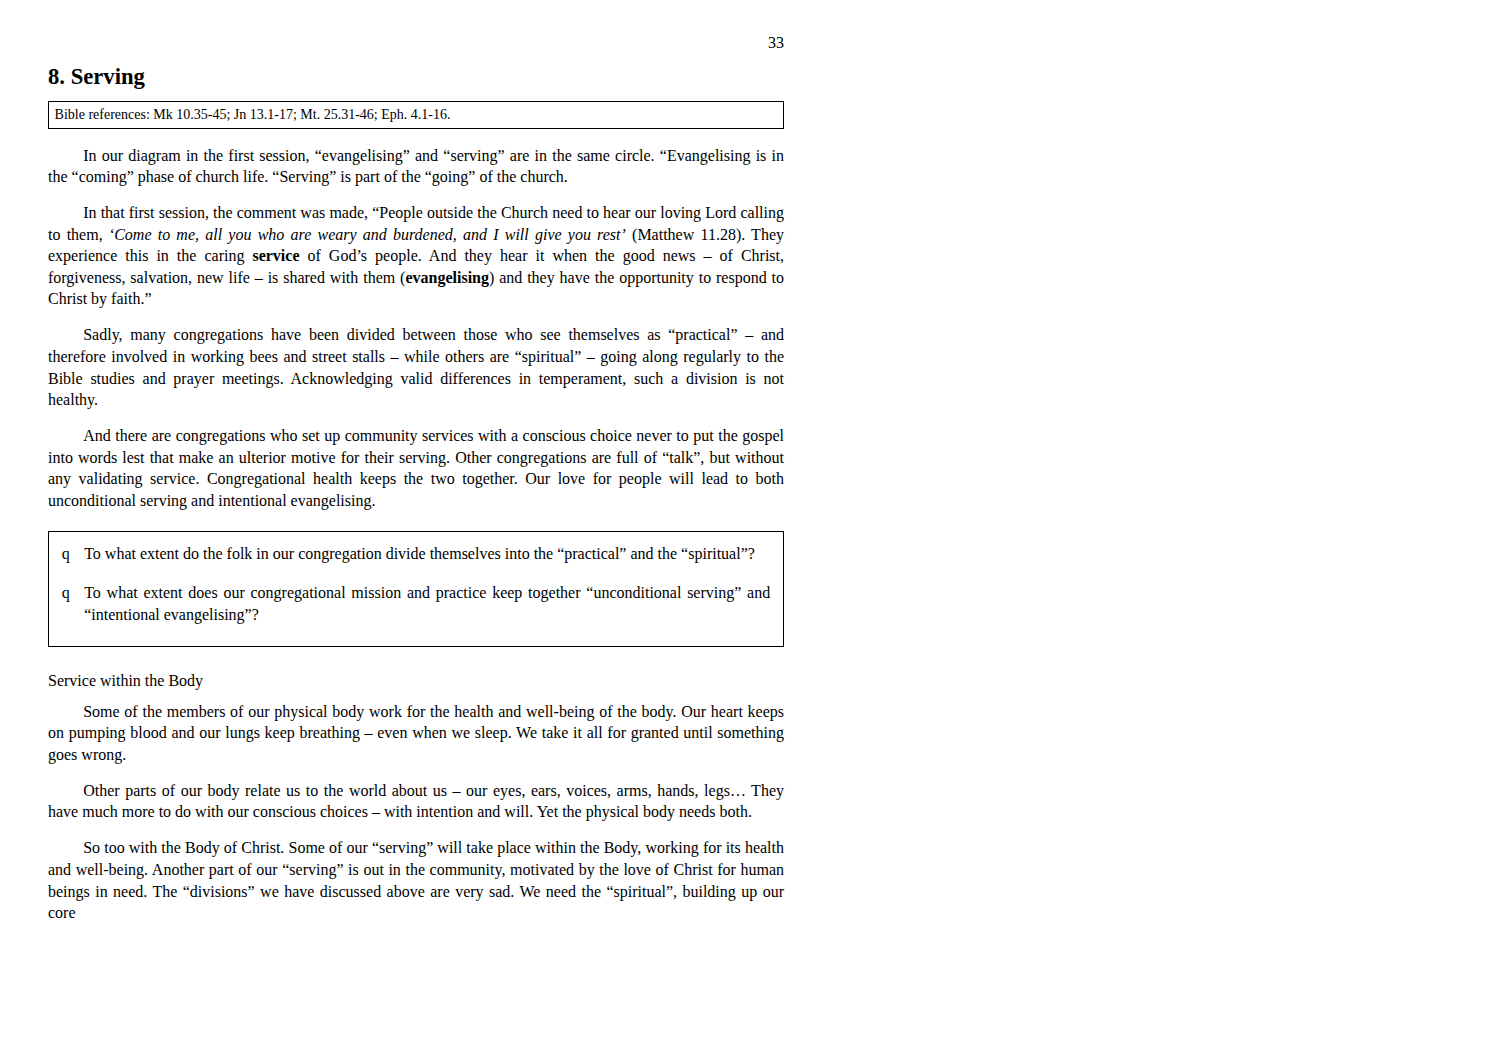33
8. Serving
Bible references: Mk 10.35-45; Jn 13.1-17; Mt. 25.31-46; Eph. 4.1-16.
In our diagram in the first session, “evangelising” and “serving” are in the same circle. “Evangelising is in the “coming” phase of church life. “Serving” is part of the “going” of the church.
In that first session, the comment was made, “People outside the Church need to hear our loving Lord calling to them, ‘Come to me, all you who are weary and burdened, and I will give you rest’ (Matthew 11.28). They experience this in the caring service of God’s people. And they hear it when the good news – of Christ, forgiveness, salvation, new life – is shared with them (evangelising) and they have the opportunity to respond to Christ by faith.”
Sadly, many congregations have been divided between those who see themselves as “practical” – and therefore involved in working bees and street stalls – while others are “spiritual” – going along regularly to the Bible studies and prayer meetings. Acknowledging valid differences in temperament, such a division is not healthy.
And there are congregations who set up community services with a conscious choice never to put the gospel into words lest that make an ulterior motive for their serving. Other congregations are full of “talk”, but without any validating service. Congregational health keeps the two together. Our love for people will lead to both unconditional serving and intentional evangelising.
q To what extent do the folk in our congregation divide themselves into the “practical” and the “spiritual”?
q To what extent does our congregational mission and practice keep together “unconditional serving” and “intentional evangelising”?
Service within the Body
Some of the members of our physical body work for the health and well-being of the body. Our heart keeps on pumping blood and our lungs keep breathing – even when we sleep. We take it all for granted until something goes wrong.
Other parts of our body relate us to the world about us – our eyes, ears, voices, arms, hands, legs… They have much more to do with our conscious choices – with intention and will. Yet the physical body needs both.
So too with the Body of Christ. Some of our “serving” will take place within the Body, working for its health and well-being. Another part of our “serving” is out in the community, motivated by the love of Christ for human beings in need. The “divisions” we have discussed above are very sad. We need the “spiritual”, building up our core